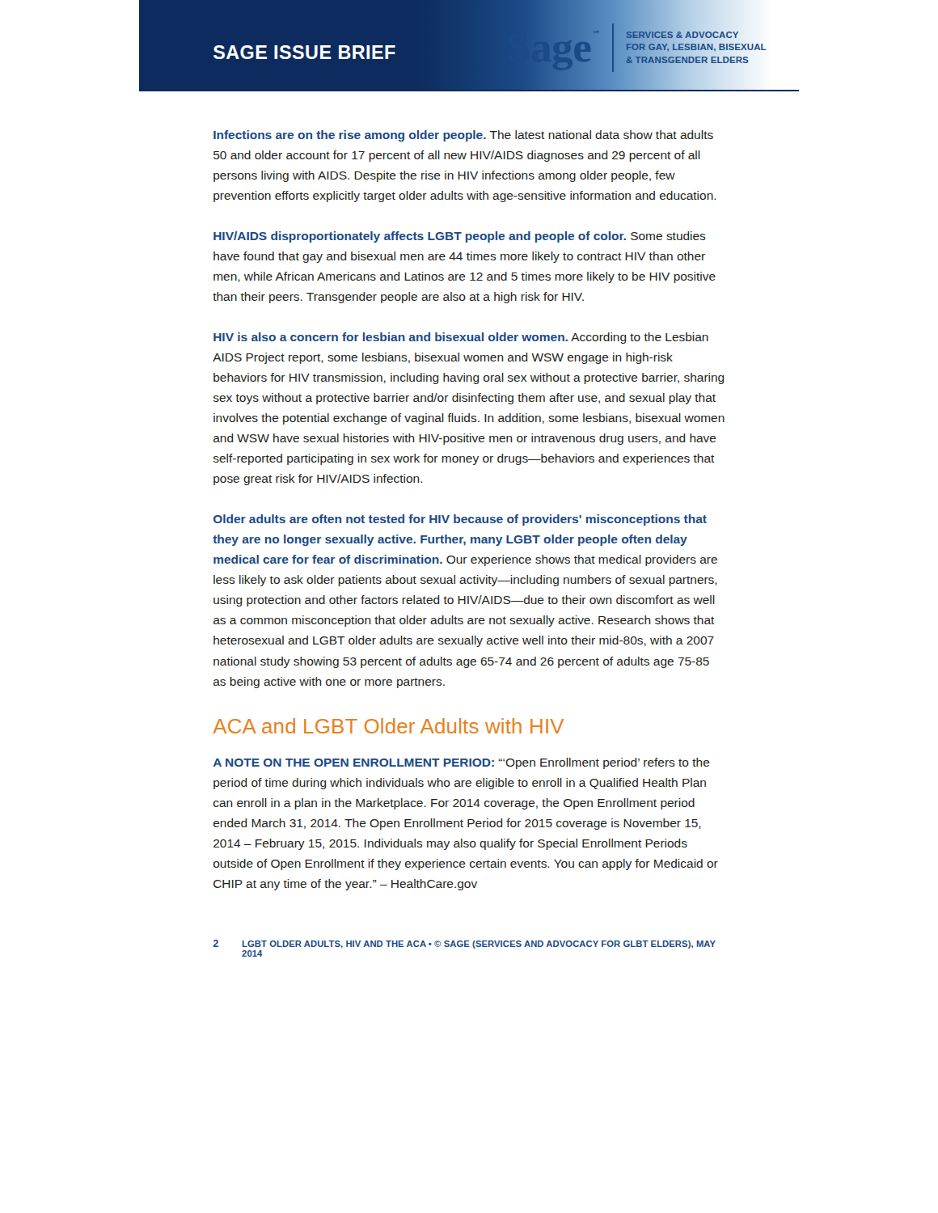SAGE ISSUE BRIEF
Sage℠
Services & Advocacy
for Gay, Lesbian, Bisexual
& Transgender Elders
Infections are on the rise among older people. The latest national data show that adults 50 and older account for 17 percent of all new HIV/AIDS diagnoses and 29 percent of all persons living with AIDS. Despite the rise in HIV infections among older people, few prevention efforts explicitly target older adults with age-sensitive information and education.
HIV/AIDS disproportionately affects LGBT people and people of color. Some studies have found that gay and bisexual men are 44 times more likely to contract HIV than other men, while African Americans and Latinos are 12 and 5 times more likely to be HIV positive than their peers. Transgender people are also at a high risk for HIV.
HIV is also a concern for lesbian and bisexual older women. According to the Lesbian AIDS Project report, some lesbians, bisexual women and WSW engage in high-risk behaviors for HIV transmission, including having oral sex without a protective barrier, sharing sex toys without a protective barrier and/or disinfecting them after use, and sexual play that involves the potential exchange of vaginal fluids. In addition, some lesbians, bisexual women and WSW have sexual histories with HIV-positive men or intravenous drug users, and have self-reported participating in sex work for money or drugs—behaviors and experiences that pose great risk for HIV/AIDS infection.
Older adults are often not tested for HIV because of providers' misconceptions that they are no longer sexually active. Further, many LGBT older people often delay medical care for fear of discrimination. Our experience shows that medical providers are less likely to ask older patients about sexual activity—including numbers of sexual partners, using protection and other factors related to HIV/AIDS—due to their own discomfort as well as a common misconception that older adults are not sexually active. Research shows that heterosexual and LGBT older adults are sexually active well into their mid-80s, with a 2007 national study showing 53 percent of adults age 65-74 and 26 percent of adults age 75-85 as being active with one or more partners.
ACA and LGBT Older Adults with HIV
A NOTE ON THE OPEN ENROLLMENT PERIOD: “‘Open Enrollment period’ refers to the period of time during which individuals who are eligible to enroll in a Qualified Health Plan can enroll in a plan in the Marketplace. For 2014 coverage, the Open Enrollment period ended March 31, 2014. The Open Enrollment Period for 2015 coverage is November 15, 2014 – February 15, 2015. Individuals may also qualify for Special Enrollment Periods outside of Open Enrollment if they experience certain events. You can apply for Medicaid or CHIP at any time of the year.” – HealthCare.gov
2 LGBT OLDER ADULTS, HIV AND THE ACA • © SAGE (SERVICES AND ADVOCACY FOR GLBT ELDERS), MAY 2014